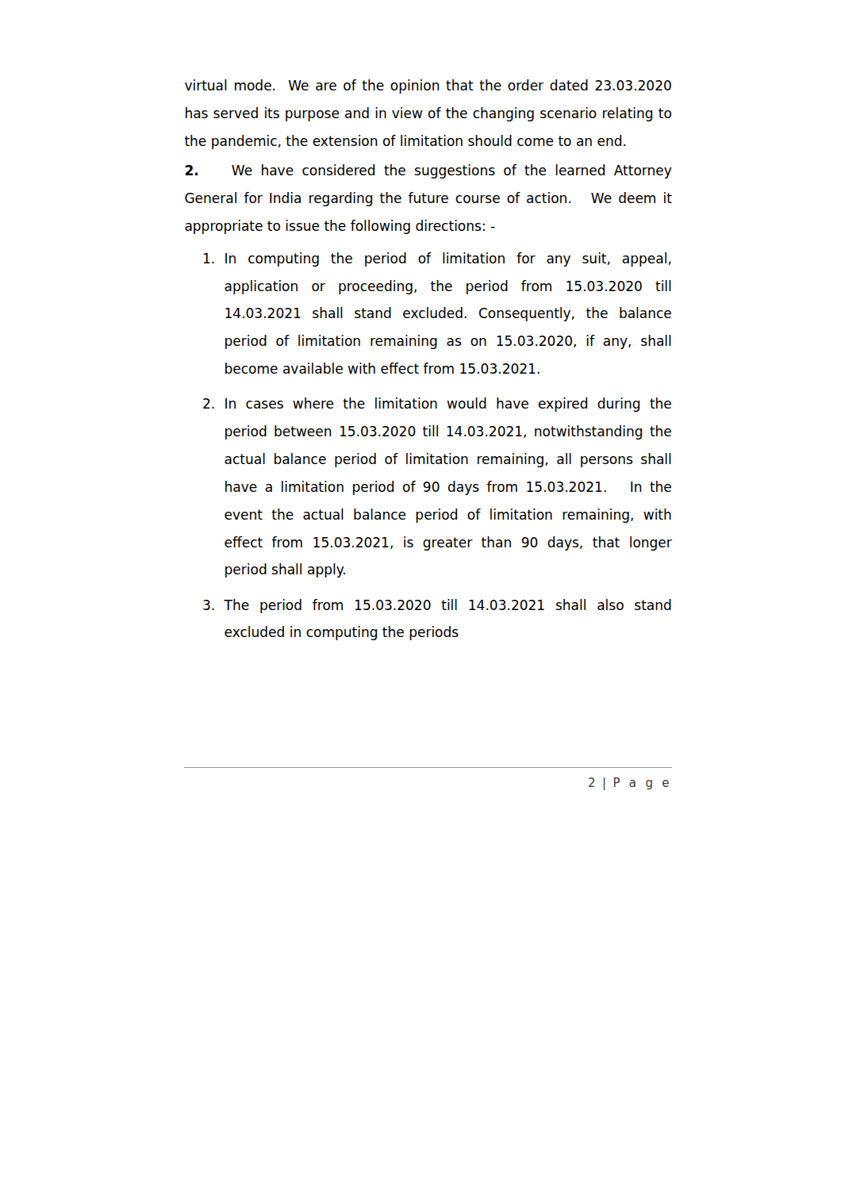virtual mode. We are of the opinion that the order dated 23.03.2020 has served its purpose and in view of the changing scenario relating to the pandemic, the extension of limitation should come to an end.
2. We have considered the suggestions of the learned Attorney General for India regarding the future course of action. We deem it appropriate to issue the following directions: -
In computing the period of limitation for any suit, appeal, application or proceeding, the period from 15.03.2020 till 14.03.2021 shall stand excluded. Consequently, the balance period of limitation remaining as on 15.03.2020, if any, shall become available with effect from 15.03.2021.
In cases where the limitation would have expired during the period between 15.03.2020 till 14.03.2021, notwithstanding the actual balance period of limitation remaining, all persons shall have a limitation period of 90 days from 15.03.2021. In the event the actual balance period of limitation remaining, with effect from 15.03.2021, is greater than 90 days, that longer period shall apply.
The period from 15.03.2020 till 14.03.2021 shall also stand excluded in computing the periods
2 | P a g e